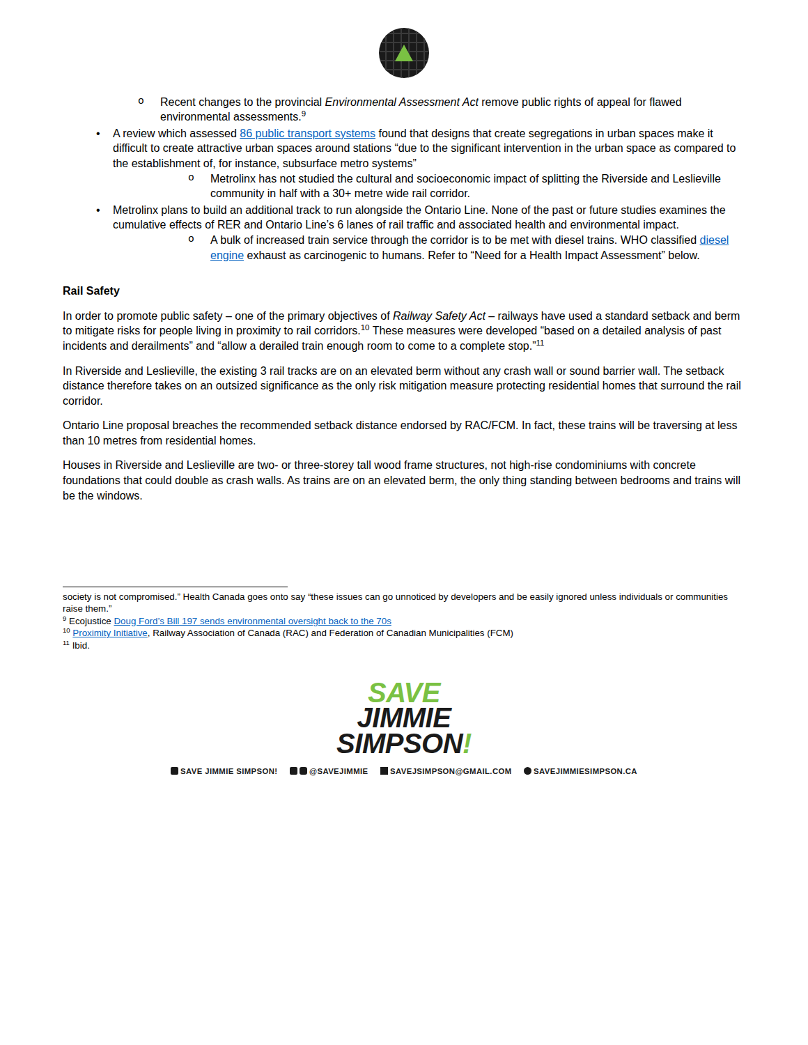o Recent changes to the provincial Environmental Assessment Act remove public rights of appeal for flawed environmental assessments.9
•A review which assessed 86 public transport systems found that designs that create segregations in urban spaces make it difficult to create attractive urban spaces around stations “due to the significant intervention in the urban space as compared to the establishment of, for instance, subsurface metro systems”
o Metrolinx has not studied the cultural and socioeconomic impact of splitting the Riverside and Leslieville community in half with a 30+ metre wide rail corridor.
•Metrolinx plans to build an additional track to run alongside the Ontario Line. None of the past or future studies examines the cumulative effects of RER and Ontario Line’s 6 lanes of rail traffic and associated health and environmental impact.
o A bulk of increased train service through the corridor is to be met with diesel trains. WHO classified diesel engine exhaust as carcinogenic to humans. Refer to “Need for a Health Impact Assessment” below.
Rail Safety
In order to promote public safety – one of the primary objectives of Railway Safety Act – railways have used a standard setback and berm to mitigate risks for people living in proximity to rail corridors.10 These measures were developed “based on a detailed analysis of past incidents and derailments” and “allow a derailed train enough room to come to a complete stop.”11
In Riverside and Leslieville, the existing 3 rail tracks are on an elevated berm without any crash wall or sound barrier wall. The setback distance therefore takes on an outsized significance as the only risk mitigation measure protecting residential homes that surround the rail corridor.
Ontario Line proposal breaches the recommended setback distance endorsed by RAC/FCM. In fact, these trains will be traversing at less than 10 metres from residential homes.
Houses in Riverside and Leslieville are two- or three-storey tall wood frame structures, not high-rise condominiums with concrete foundations that could double as crash walls. As trains are on an elevated berm, the only thing standing between bedrooms and trains will be the windows.
society is not compromised.” Health Canada goes onto say “these issues can go unnoticed by developers and be easily ignored unless individuals or communities raise them.”
9 Ecojustice Doug Ford’s Bill 197 sends environmental oversight back to the 70s
10 Proximity Initiative, Railway Association of Canada (RAC) and Federation of Canadian Municipalities (FCM)
11 Ibid.
SAVE
JIMMIE
SIMPSON!
SAVE JIMMIE SIMPSON! @SAVEJIMMIE SAVEJSIMPSON@GMAIL.COM SAVEJIMMIESIMPSON.CA